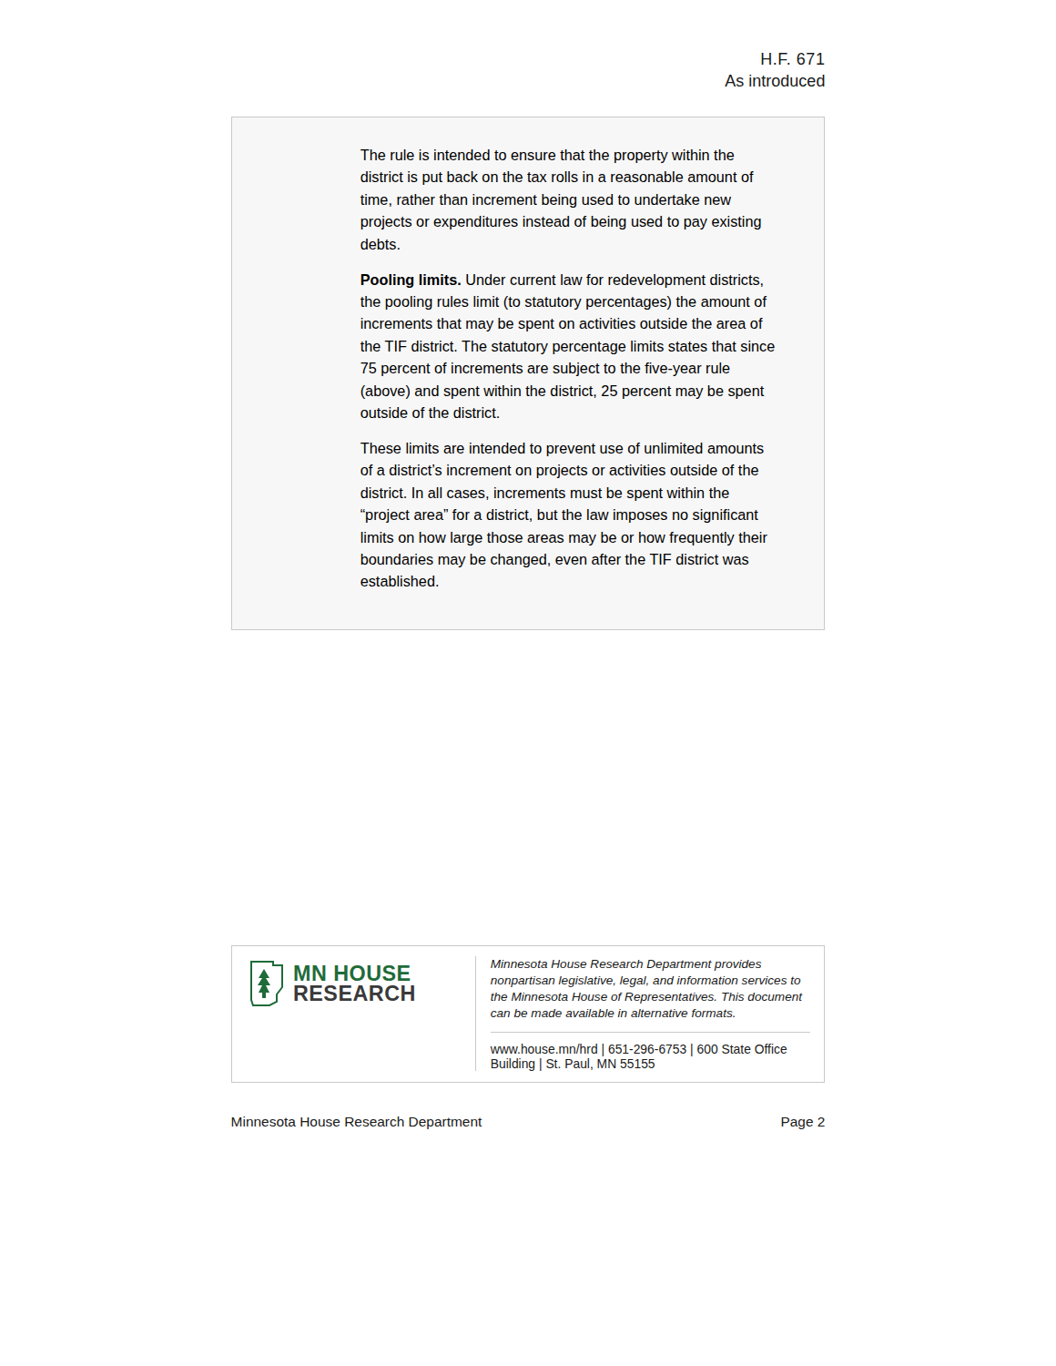H.F. 671
As introduced
The rule is intended to ensure that the property within the district is put back on the tax rolls in a reasonable amount of time, rather than increment being used to undertake new projects or expenditures instead of being used to pay existing debts.
Pooling limits. Under current law for redevelopment districts, the pooling rules limit (to statutory percentages) the amount of increments that may be spent on activities outside the area of the TIF district. The statutory percentage limits states that since 75 percent of increments are subject to the five-year rule (above) and spent within the district, 25 percent may be spent outside of the district.
These limits are intended to prevent use of unlimited amounts of a district’s increment on projects or activities outside of the district. In all cases, increments must be spent within the “project area” for a district, but the law imposes no significant limits on how large those areas may be or how frequently their boundaries may be changed, even after the TIF district was established.
MN HOUSE
RESEARCH
Minnesota House Research Department provides nonpartisan legislative, legal, and information services to the Minnesota House of Representatives. This document can be made available in alternative formats.
www.house.mn/hrd | 651-296-6753 | 600 State Office Building | St. Paul, MN 55155
Minnesota House Research Department
Page 2